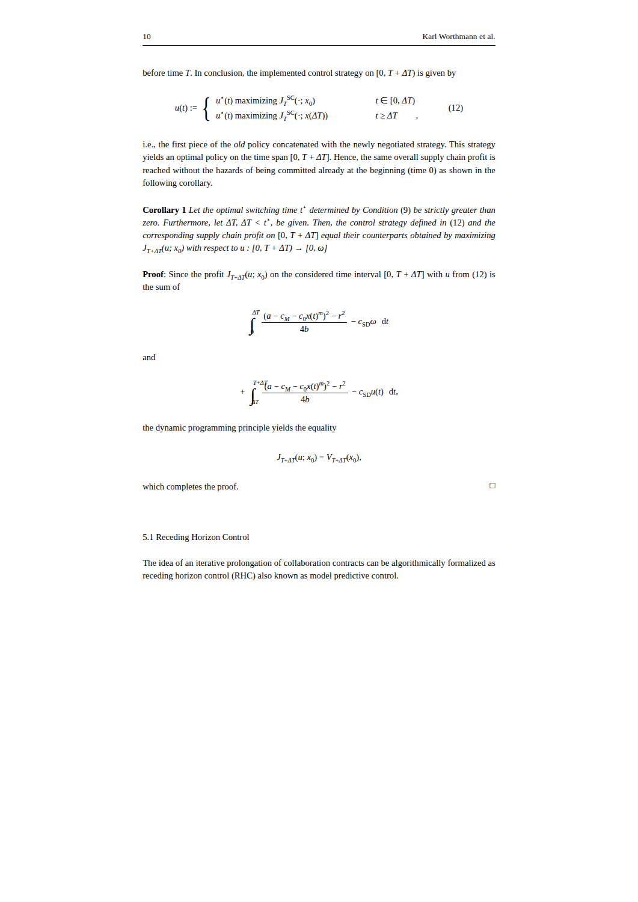10 Karl Worthmann et al.
before time T. In conclusion, the implemented control strategy on [0, T + ΔT) is given by
u(t) := { u⋆(t) maximizing JTSC(·; x0) t ∈ [0, ΔT) u⋆(t) maximizing JTSC(·; x(ΔT)) t ≥ ΔT , (12)
i.e., the first piece of the old policy concatenated with the newly negotiated strategy. This strategy yields an optimal policy on the time span [0, T + ΔT]. Hence, the same overall supply chain profit is reached without the hazards of being committed already at the beginning (time 0) as shown in the following corollary.
Corollary 1 Let the optimal switching time t⋆ determined by Condition (9) be strictly greater than zero. Furthermore, let ΔT, ΔT < t⋆, be given. Then, the control strategy defined in (12) and the corresponding supply chain profit on [0, T + ΔT] equal their counterparts obtained by maximizing JT+ΔT(u; x0) with respect to u : [0, T + ΔT) → [0, ω]
Proof: Since the profit JT+ΔT(u; x0) on the considered time interval [0, T + ΔT] with u from (12) is the sum of
∫ ΔT 0 (a − cM − c0x(t)m)2 − r2 4b − cSDω dt
and
+ ∫ T+ΔT ΔT (a − cM − c0x(t)m)2 − r2 4b − cSDu(t) dt,
the dynamic programming principle yields the equality
JT+ΔT(u; x0) = VT+ΔT(x0),
which completes the proof. □
5.1 Receding Horizon Control
The idea of an iterative prolongation of collaboration contracts can be algorithmically formalized as receding horizon control (RHC) also known as model predictive control.